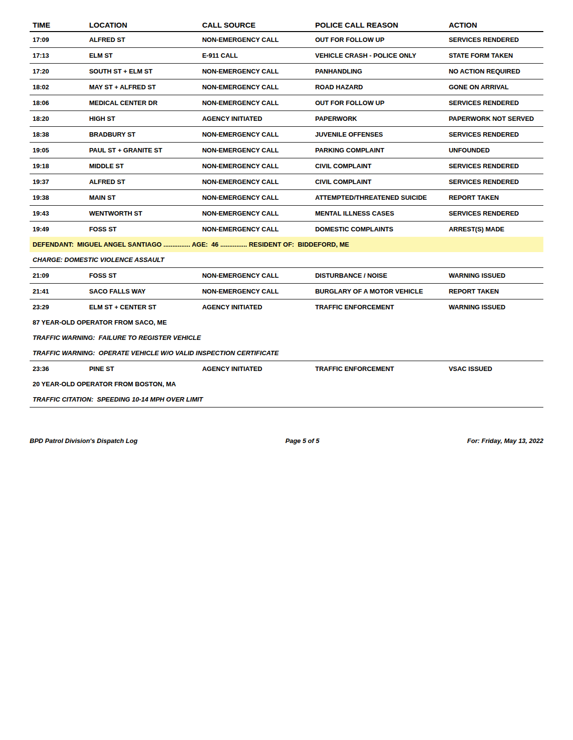| TIME | LOCATION | CALL SOURCE | POLICE CALL REASON | ACTION |
| --- | --- | --- | --- | --- |
| 17:09 | ALFRED ST | NON-EMERGENCY CALL | OUT FOR FOLLOW UP | SERVICES RENDERED |
| 17:13 | ELM ST | E-911 CALL | VEHICLE CRASH - POLICE ONLY | STATE FORM TAKEN |
| 17:20 | SOUTH ST + ELM ST | NON-EMERGENCY CALL | PANHANDLING | NO ACTION REQUIRED |
| 18:02 | MAY ST + ALFRED ST | NON-EMERGENCY CALL | ROAD HAZARD | GONE ON ARRIVAL |
| 18:06 | MEDICAL CENTER DR | NON-EMERGENCY CALL | OUT FOR FOLLOW UP | SERVICES RENDERED |
| 18:20 | HIGH ST | AGENCY INITIATED | PAPERWORK | PAPERWORK NOT SERVED |
| 18:38 | BRADBURY ST | NON-EMERGENCY CALL | JUVENILE OFFENSES | SERVICES RENDERED |
| 19:05 | PAUL ST + GRANITE ST | NON-EMERGENCY CALL | PARKING COMPLAINT | UNFOUNDED |
| 19:18 | MIDDLE ST | NON-EMERGENCY CALL | CIVIL COMPLAINT | SERVICES RENDERED |
| 19:37 | ALFRED ST | NON-EMERGENCY CALL | CIVIL COMPLAINT | SERVICES RENDERED |
| 19:38 | MAIN ST | NON-EMERGENCY CALL | ATTEMPTED/THREATENED SUICIDE | REPORT TAKEN |
| 19:43 | WENTWORTH ST | NON-EMERGENCY CALL | MENTAL ILLNESS CASES | SERVICES RENDERED |
| 19:49 | FOSS ST | NON-EMERGENCY CALL | DOMESTIC COMPLAINTS | ARREST(S) MADE |
| DEFENDANT: MIGUEL ANGEL SANTIAGO ............... AGE: 46 ............... RESIDENT OF: BIDDEFORD, ME |
| CHARGE: DOMESTIC VIOLENCE ASSAULT |
| 21:09 | FOSS ST | NON-EMERGENCY CALL | DISTURBANCE / NOISE | WARNING ISSUED |
| 21:41 | SACO FALLS WAY | NON-EMERGENCY CALL | BURGLARY OF A MOTOR VEHICLE | REPORT TAKEN |
| 23:29 | ELM ST + CENTER ST | AGENCY INITIATED | TRAFFIC ENFORCEMENT | WARNING ISSUED |
| 87 YEAR-OLD OPERATOR FROM SACO, ME |
| TRAFFIC WARNING: FAILURE TO REGISTER VEHICLE |
| TRAFFIC WARNING: OPERATE VEHICLE W/O VALID INSPECTION CERTIFICATE |
| 23:36 | PINE ST | AGENCY INITIATED | TRAFFIC ENFORCEMENT | VSAC ISSUED |
| 20 YEAR-OLD OPERATOR FROM BOSTON, MA |
| TRAFFIC CITATION: SPEEDING 10-14 MPH OVER LIMIT |
BPD Patrol Division's Dispatch Log
Page 5 of 5
For: Friday, May 13, 2022